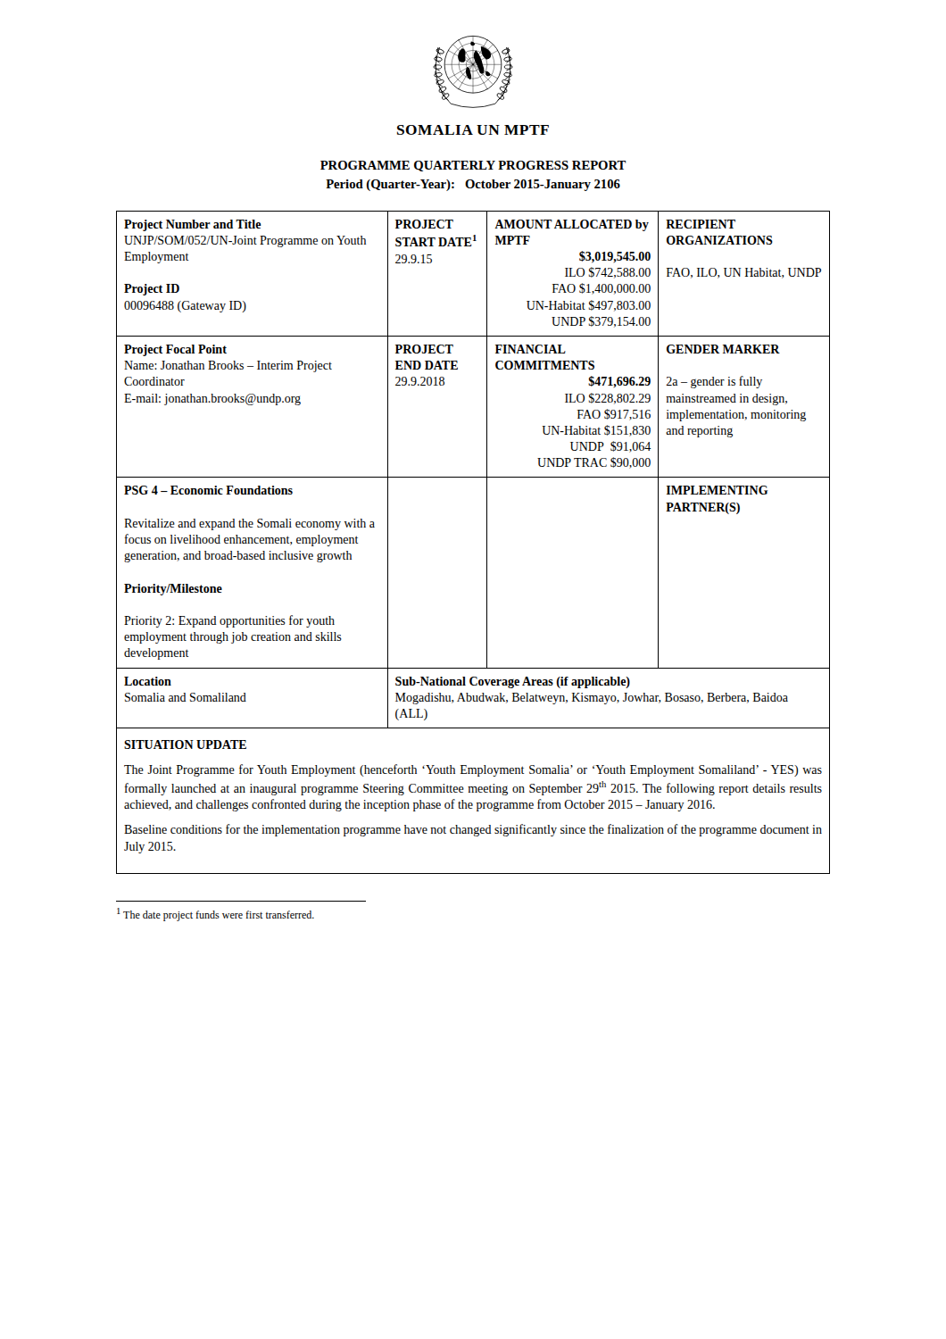SOMALIA UN MPTF
PROGRAMME QUARTERLY PROGRESS REPORT
Period (Quarter-Year): October 2015-January 2106
| Project Number and Title UNJP/SOM/052/UN-Joint Programme on Youth Employment Project ID 00096488 (Gateway ID) | PROJECT START DATE 1 29.9.15 | AMOUNT ALLOCATED by MPTF $3,019,545.00 ILO $742,588.00 FAO $1,400,000.00 UN-Habitat $497,803.00 UNDP $379,154.00 | RECIPIENT ORGANIZATIONS FAO, ILO, UN Habitat, UNDP |
| Project Focal Point Name: Jonathan Brooks – Interim Project Coordinator E-mail: jonathan.brooks@undp.org | PROJECT END DATE 29.9.2018 | FINANCIAL COMMITMENTS $471,696.29 ILO $228,802.29 FAO $917,516 UN-Habitat $151,830 UNDP $91,064 UNDP TRAC $90,000 | GENDER MARKER 2a – gender is fully mainstreamed in design, implementation, monitoring and reporting |
| PSG 4 – Economic Foundations Revitalize and expand the Somali economy with a focus on livelihood enhancement, employment generation, and broad-based inclusive growth Priority/Milestone Priority 2: Expand opportunities for youth employment through job creation and skills development | | | IMPLEMENTING PARTNER(S) |
| Location Somalia and Somaliland | Sub-National Coverage Areas (if applicable) Mogadishu, Abudwak, Belatweyn, Kismayo, Jowhar, Bosaso, Berbera, Baidoa (ALL) |
SITUATION UPDATE
The Joint Programme for Youth Employment (henceforth ‘Youth Employment Somalia’ or ‘Youth Employment Somaliland’ - YES) was formally launched at an inaugural programme Steering Committee meeting on September 29th 2015. The following report details results achieved, and challenges confronted during the inception phase of the programme from October 2015 – January 2016.
Baseline conditions for the implementation programme have not changed significantly since the finalization of the programme document in July 2015.
1 The date project funds were first transferred.